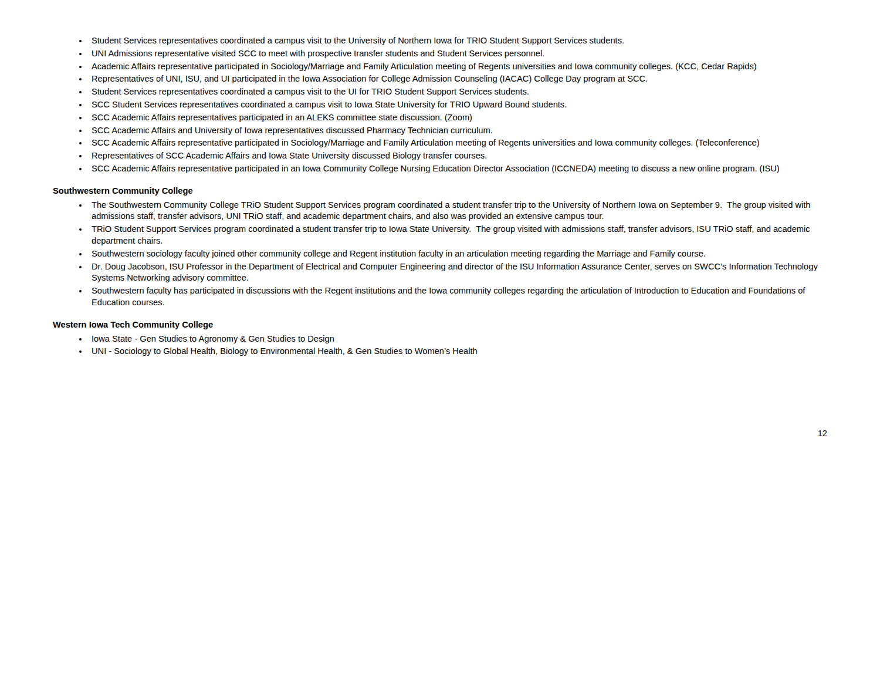Student Services representatives coordinated a campus visit to the University of Northern Iowa for TRIO Student Support Services students.
UNI Admissions representative visited SCC to meet with prospective transfer students and Student Services personnel.
Academic Affairs representative participated in Sociology/Marriage and Family Articulation meeting of Regents universities and Iowa community colleges. (KCC, Cedar Rapids)
Representatives of UNI, ISU, and UI participated in the Iowa Association for College Admission Counseling (IACAC) College Day program at SCC.
Student Services representatives coordinated a campus visit to the UI for TRIO Student Support Services students.
SCC Student Services representatives coordinated a campus visit to Iowa State University for TRIO Upward Bound students.
SCC Academic Affairs representatives participated in an ALEKS committee state discussion. (Zoom)
SCC Academic Affairs and University of Iowa representatives discussed Pharmacy Technician curriculum.
SCC Academic Affairs representative participated in Sociology/Marriage and Family Articulation meeting of Regents universities and Iowa community colleges. (Teleconference)
Representatives of SCC Academic Affairs and Iowa State University discussed Biology transfer courses.
SCC Academic Affairs representative participated in an Iowa Community College Nursing Education Director Association (ICCNEDA) meeting to discuss a new online program. (ISU)
Southwestern Community College
The Southwestern Community College TRiO Student Support Services program coordinated a student transfer trip to the University of Northern Iowa on September 9. The group visited with admissions staff, transfer advisors, UNI TRiO staff, and academic department chairs, and also was provided an extensive campus tour.
TRiO Student Support Services program coordinated a student transfer trip to Iowa State University. The group visited with admissions staff, transfer advisors, ISU TRiO staff, and academic department chairs.
Southwestern sociology faculty joined other community college and Regent institution faculty in an articulation meeting regarding the Marriage and Family course.
Dr. Doug Jacobson, ISU Professor in the Department of Electrical and Computer Engineering and director of the ISU Information Assurance Center, serves on SWCC’s Information Technology Systems Networking advisory committee.
Southwestern faculty has participated in discussions with the Regent institutions and the Iowa community colleges regarding the articulation of Introduction to Education and Foundations of Education courses.
Western Iowa Tech Community College
Iowa State - Gen Studies to Agronomy & Gen Studies to Design
UNI - Sociology to Global Health, Biology to Environmental Health, & Gen Studies to Women’s Health
12